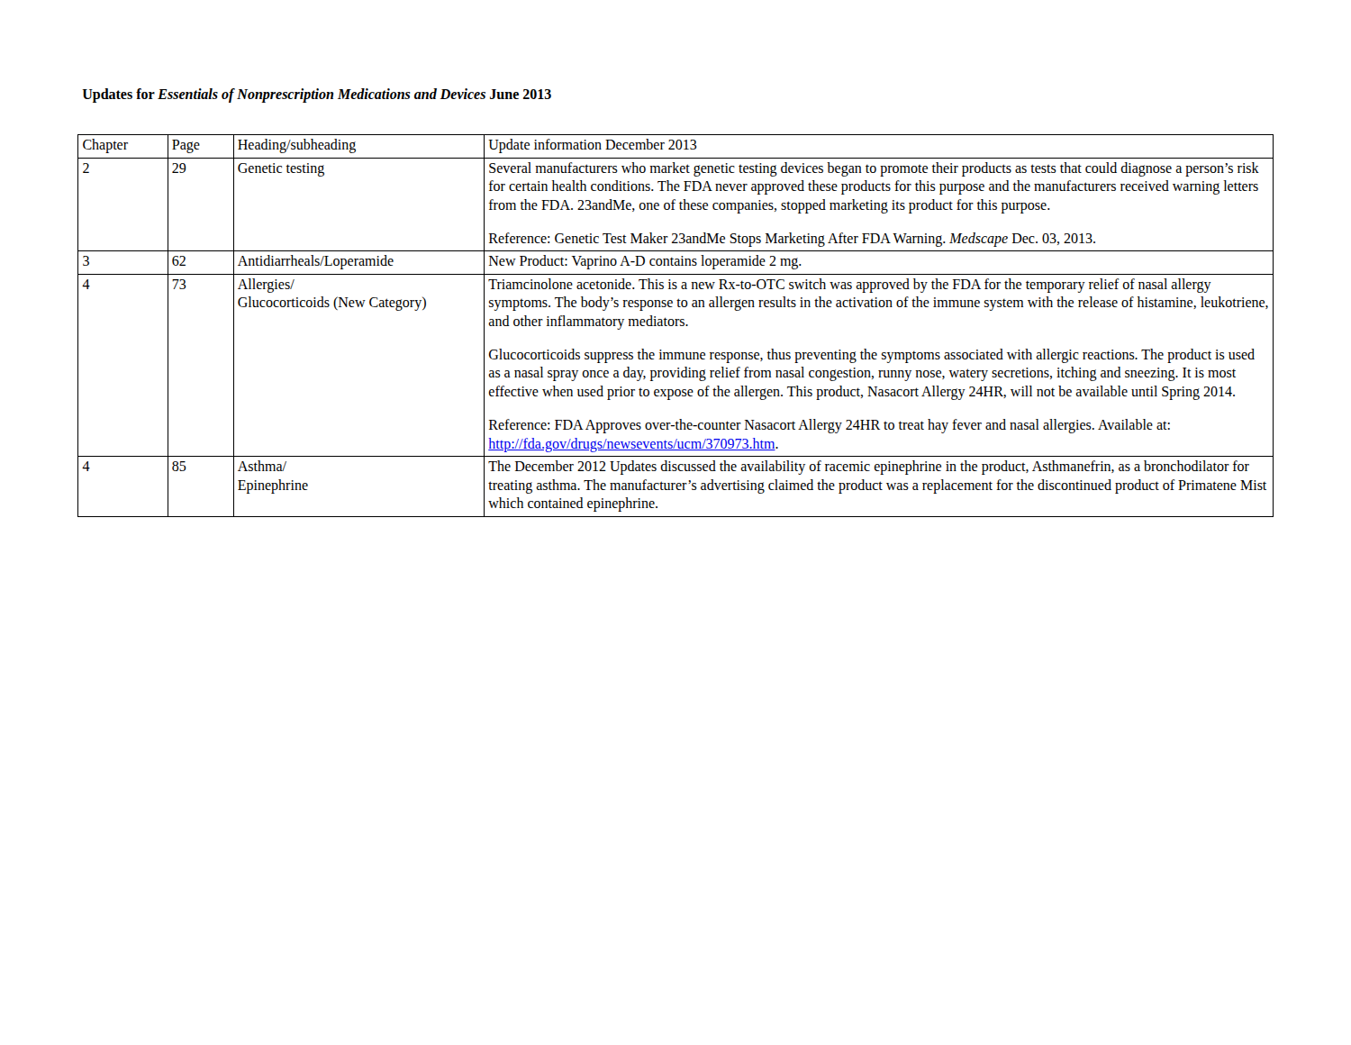Updates for Essentials of Nonprescription Medications and Devices June 2013
| Chapter | Page | Heading/subheading | Update information December 2013 |
| --- | --- | --- | --- |
| 2 | 29 | Genetic testing | Several manufacturers who market genetic testing devices began to promote their products as tests that could diagnose a person’s risk for certain health conditions. The FDA never approved these products for this purpose and the manufacturers received warning letters from the FDA. 23andMe, one of these companies, stopped marketing its product for this purpose. Reference: Genetic Test Maker 23andMe Stops Marketing After FDA Warning. Medscape Dec. 03, 2013. |
| 3 | 62 | Antidiarrheals/Loperamide | New Product: Vaprino A-D contains loperamide 2 mg. |
| 4 | 73 | Allergies/ Glucocorticoids (New Category) | Triamcinolone acetonide. This is a new Rx-to-OTC switch was approved by the FDA for the temporary relief of nasal allergy symptoms. The body’s response to an allergen results in the activation of the immune system with the release of histamine, leukotriene, and other inflammatory mediators. Glucocorticoids suppress the immune response, thus preventing the symptoms associated with allergic reactions. The product is used as a nasal spray once a day, providing relief from nasal congestion, runny nose, watery secretions, itching and sneezing. It is most effective when used prior to expose of the allergen. This product, Nasacort Allergy 24HR, will not be available until Spring 2014. Reference: FDA Approves over-the-counter Nasacort Allergy 24HR to treat hay fever and nasal allergies. Available at: http://fda.gov/drugs/newsevents/ucm/370973.htm . |
| 4 | 85 | Asthma/ Epinephrine | The December 2012 Updates discussed the availability of racemic epinephrine in the product, Asthmanefrin, as a bronchodilator for treating asthma. The manufacturer’s advertising claimed the product was a replacement for the discontinued product of Primatene Mist which contained epinephrine. |